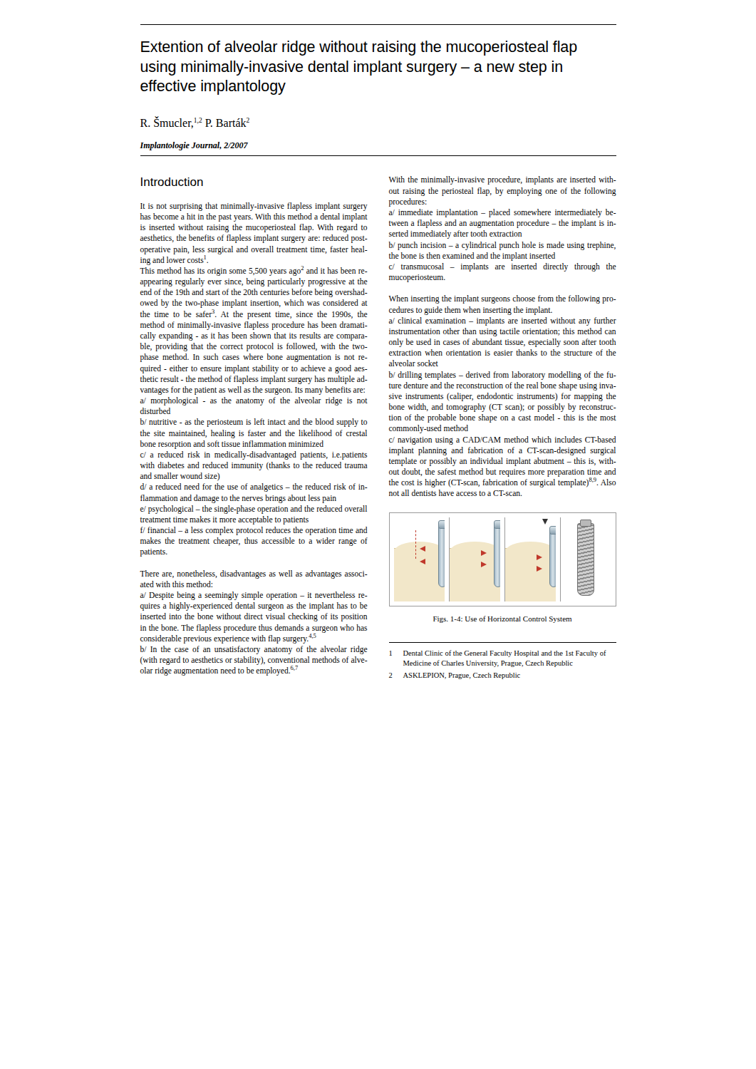Extention of alveolar ridge without raising the mucoperiosteal flap using minimally-invasive dental implant surgery – a new step in effective implantology
R. Šmucler,1,2 P. Barták2
Implantologie Journal, 2/2007
Introduction
It is not surprising that minimally-invasive flapless implant surgery has become a hit in the past years. With this method a dental implant is inserted without raising the mucoperiosteal flap. With regard to aesthetics, the benefits of flapless implant surgery are: reduced post-operative pain, less surgical and overall treatment time, faster healing and lower costs1.
This method has its origin some 5,500 years ago2 and it has been re-appearing regularly ever since, being particularly progressive at the end of the 19th and start of the 20th centuries before being overshadowed by the two-phase implant insertion, which was considered at the time to be safer3. At the present time, since the 1990s, the method of minimally-invasive flapless procedure has been dramatically expanding - as it has been shown that its results are comparable, providing that the correct protocol is followed, with the two-phase method. In such cases where bone augmentation is not required - either to ensure implant stability or to achieve a good aesthetic result - the method of flapless implant surgery has multiple advantages for the patient as well as the surgeon. Its many benefits are:
a/ morphological - as the anatomy of the alveolar ridge is not disturbed
b/ nutritive - as the periosteum is left intact and the blood supply to the site maintained, healing is faster and the likelihood of crestal bone resorption and soft tissue inflammation minimized
c/ a reduced risk in medically-disadvantaged patients, i.e.patients with diabetes and reduced immunity (thanks to the reduced trauma and smaller wound size)
d/ a reduced need for the use of analgetics – the reduced risk of inflammation and damage to the nerves brings about less pain
e/ psychological – the single-phase operation and the reduced overall treatment time makes it more acceptable to patients
f/ financial – a less complex protocol reduces the operation time and makes the treatment cheaper, thus accessible to a wider range of patients.
There are, nonetheless, disadvantages as well as advantages associated with this method:
a/ Despite being a seemingly simple operation – it nevertheless requires a highly-experienced dental surgeon as the implant has to be inserted into the bone without direct visual checking of its position in the bone. The flapless procedure thus demands a surgeon who has considerable previous experience with flap surgery.4,5
b/ In the case of an unsatisfactory anatomy of the alveolar ridge (with regard to aesthetics or stability), conventional methods of alveolar ridge augmentation need to be employed.6,7
With the minimally-invasive procedure, implants are inserted without raising the periosteal flap, by employing one of the following procedures:
a/ immediate implantation – placed somewhere intermediately between a flapless and an augmentation procedure – the implant is inserted immediately after tooth extraction
b/ punch incision – a cylindrical punch hole is made using trephine, the bone is then examined and the implant inserted
c/ transmucosal – implants are inserted directly through the mucoperiosteum.
When inserting the implant surgeons choose from the following procedures to guide them when inserting the implant.
a/ clinical examination – implants are inserted without any further instrumentation other than using tactile orientation; this method can only be used in cases of abundant tissue, especially soon after tooth extraction when orientation is easier thanks to the structure of the alveolar socket
b/ drilling templates – derived from laboratory modelling of the future denture and the reconstruction of the real bone shape using invasive instruments (caliper, endodontic instruments) for mapping the bone width, and tomography (CT scan); or possibly by reconstruction of the probable bone shape on a cast model - this is the most commonly-used method
c/ navigation using a CAD/CAM method which includes CT-based implant planning and fabrication of a CT-scan-designed surgical template or possibly an individual implant abutment – this is, without doubt, the safest method but requires more preparation time and the cost is higher (CT-scan, fabrication of surgical template)8,9. Also not all dentists have access to a CT-scan.
Figs. 1-4: Use of Horizontal Control System
1 Dental Clinic of the General Faculty Hospital and the 1st Faculty of Medicine of Charles University, Prague, Czech Republic
2 ASKLEPION, Prague, Czech Republic